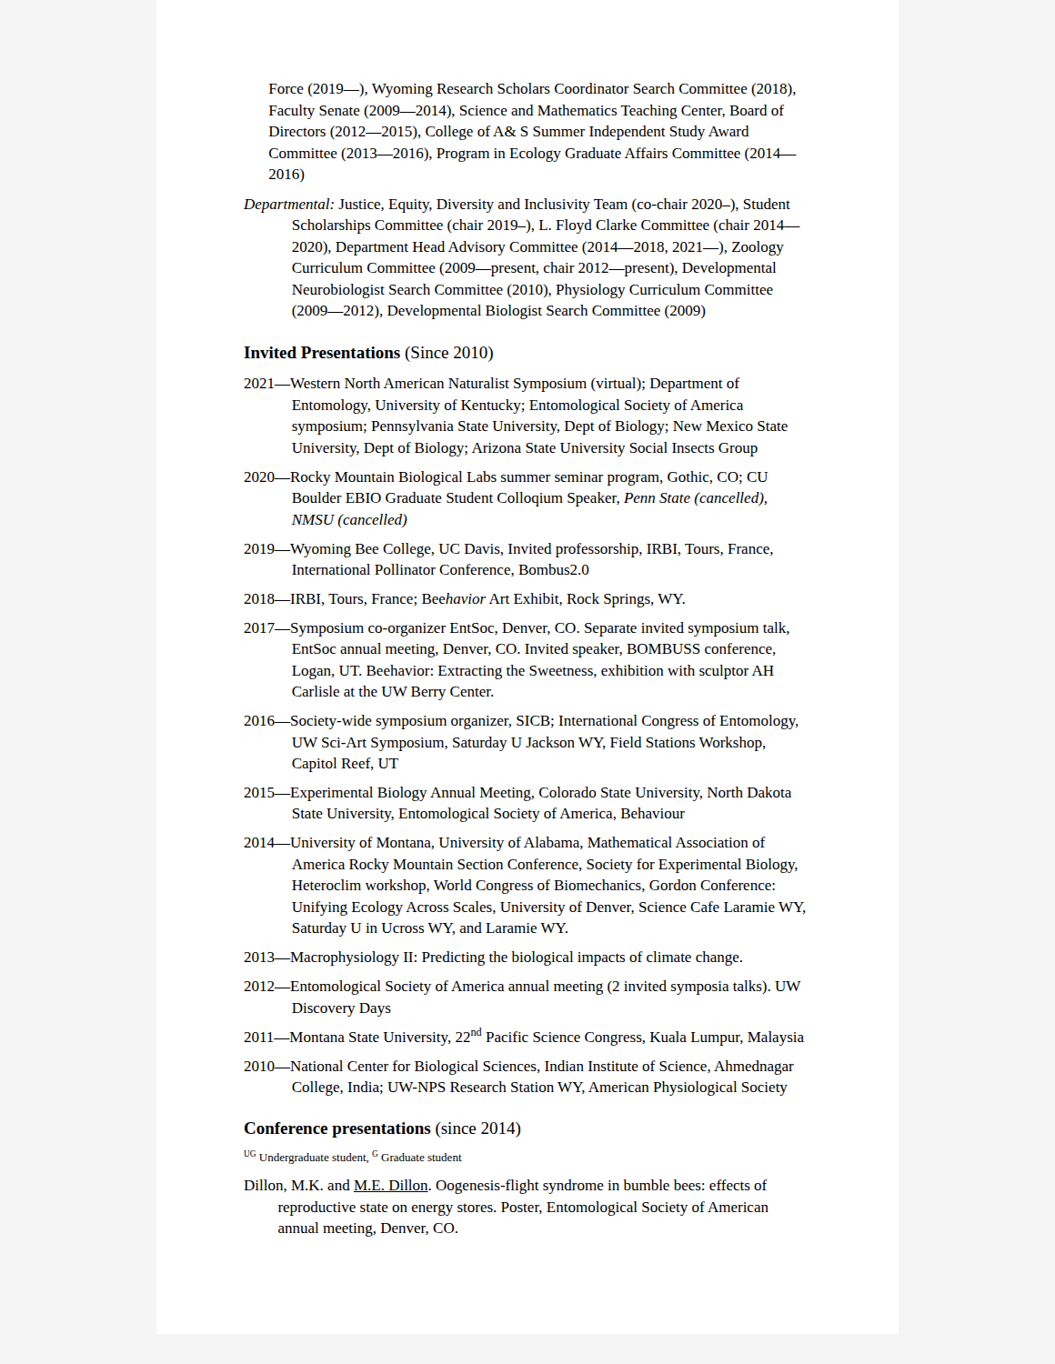Force (2019—), Wyoming Research Scholars Coordinator Search Committee (2018), Faculty Senate (2009—2014), Science and Mathematics Teaching Center, Board of Directors (2012—2015), College of A& S Summer Independent Study Award Committee (2013—2016), Program in Ecology Graduate Affairs Committee (2014—2016)
Departmental: Justice, Equity, Diversity and Inclusivity Team (co-chair 2020–), Student Scholarships Committee (chair 2019–), L. Floyd Clarke Committee (chair 2014—2020), Department Head Advisory Committee (2014—2018, 2021—), Zoology Curriculum Committee (2009—present, chair 2012—present), Developmental Neurobiologist Search Committee (2010), Physiology Curriculum Committee (2009—2012), Developmental Biologist Search Committee (2009)
Invited Presentations (Since 2010)
2021—Western North American Naturalist Symposium (virtual); Department of Entomology, University of Kentucky; Entomological Society of America symposium; Pennsylvania State University, Dept of Biology; New Mexico State University, Dept of Biology; Arizona State University Social Insects Group
2020—Rocky Mountain Biological Labs summer seminar program, Gothic, CO; CU Boulder EBIO Graduate Student Colloqium Speaker, Penn State (cancelled), NMSU (cancelled)
2019—Wyoming Bee College, UC Davis, Invited professorship, IRBI, Tours, France, International Pollinator Conference, Bombus2.0
2018—IRBI, Tours, France; Beehavior Art Exhibit, Rock Springs, WY.
2017—Symposium co-organizer EntSoc, Denver, CO. Separate invited symposium talk, EntSoc annual meeting, Denver, CO. Invited speaker, BOMBUSS conference, Logan, UT. Beehavior: Extracting the Sweetness, exhibition with sculptor AH Carlisle at the UW Berry Center.
2016—Society-wide symposium organizer, SICB; International Congress of Entomology, UW Sci-Art Symposium, Saturday U Jackson WY, Field Stations Workshop, Capitol Reef, UT
2015—Experimental Biology Annual Meeting, Colorado State University, North Dakota State University, Entomological Society of America, Behaviour
2014—University of Montana, University of Alabama, Mathematical Association of America Rocky Mountain Section Conference, Society for Experimental Biology, Heteroclim workshop, World Congress of Biomechanics, Gordon Conference: Unifying Ecology Across Scales, University of Denver, Science Cafe Laramie WY, Saturday U in Ucross WY, and Laramie WY.
2013—Macrophysiology II: Predicting the biological impacts of climate change.
2012—Entomological Society of America annual meeting (2 invited symposia talks). UW Discovery Days
2011—Montana State University, 22nd Pacific Science Congress, Kuala Lumpur, Malaysia
2010—National Center for Biological Sciences, Indian Institute of Science, Ahmednagar College, India; UW-NPS Research Station WY, American Physiological Society
Conference presentations (since 2014)
UG Undergraduate student, G Graduate student
Dillon, M.K. and M.E. Dillon. Oogenesis-flight syndrome in bumble bees: effects of reproductive state on energy stores. Poster, Entomological Society of American annual meeting, Denver, CO.